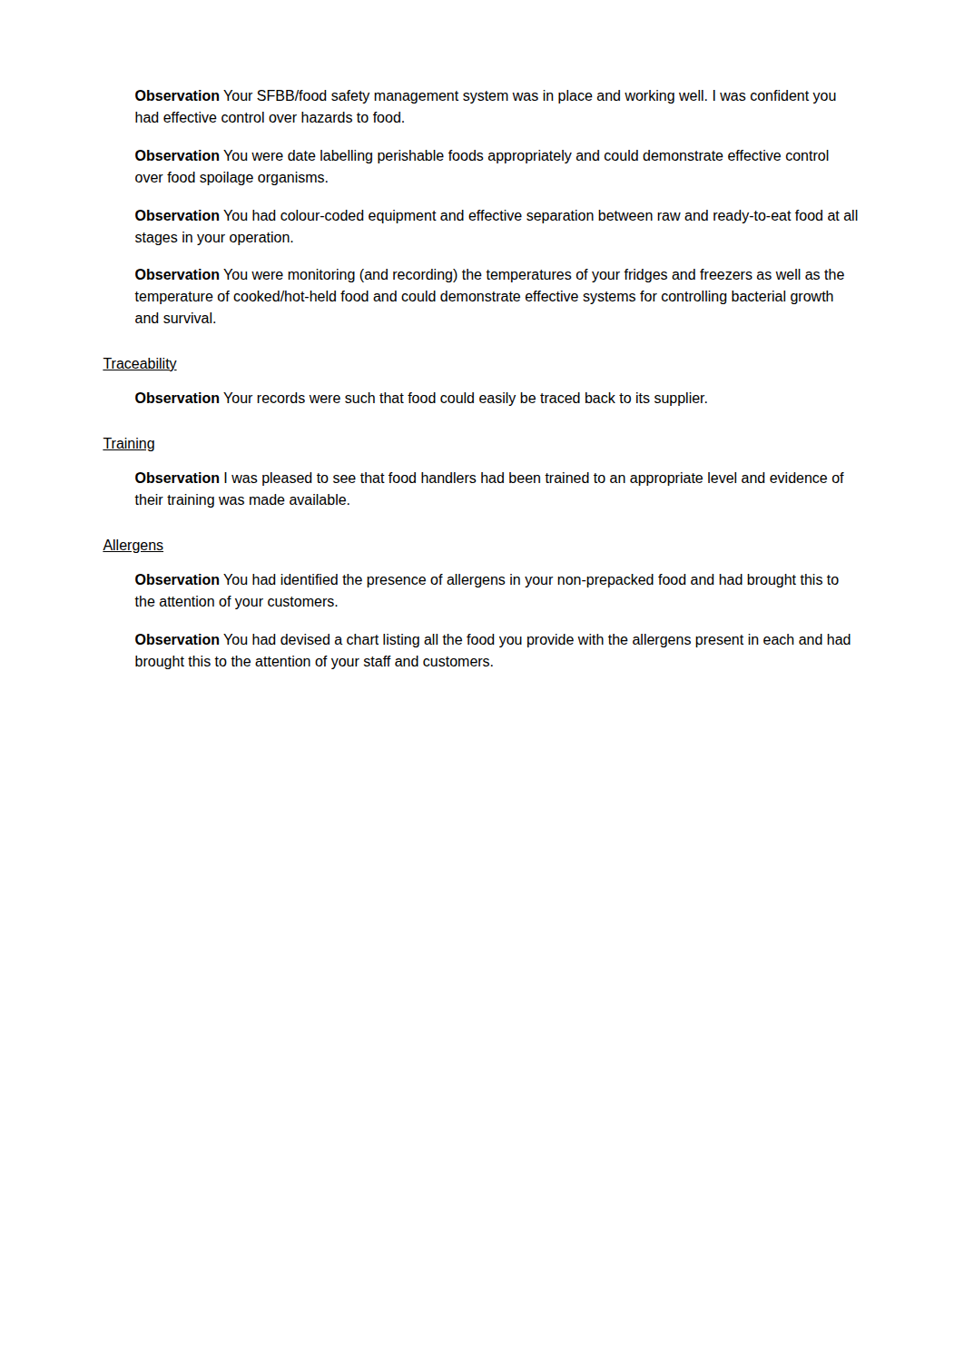Observation Your SFBB/food safety management system was in place and working well. I was confident you had effective control over hazards to food.
Observation You were date labelling perishable foods appropriately and could demonstrate effective control over food spoilage organisms.
Observation You had colour-coded equipment and effective separation between raw and ready-to-eat food at all stages in your operation.
Observation You were monitoring (and recording) the temperatures of your fridges and freezers as well as the temperature of cooked/hot-held food and could demonstrate effective systems for controlling bacterial growth and survival.
Traceability
Observation Your records were such that food could easily be traced back to its supplier.
Training
Observation I was pleased to see that food handlers had been trained to an appropriate level and evidence of their training was made available.
Allergens
Observation You had identified the presence of allergens in your non-prepacked food and had brought this to the attention of your customers.
Observation You had devised a chart listing all the food you provide with the allergens present in each and had brought this to the attention of your staff and customers.